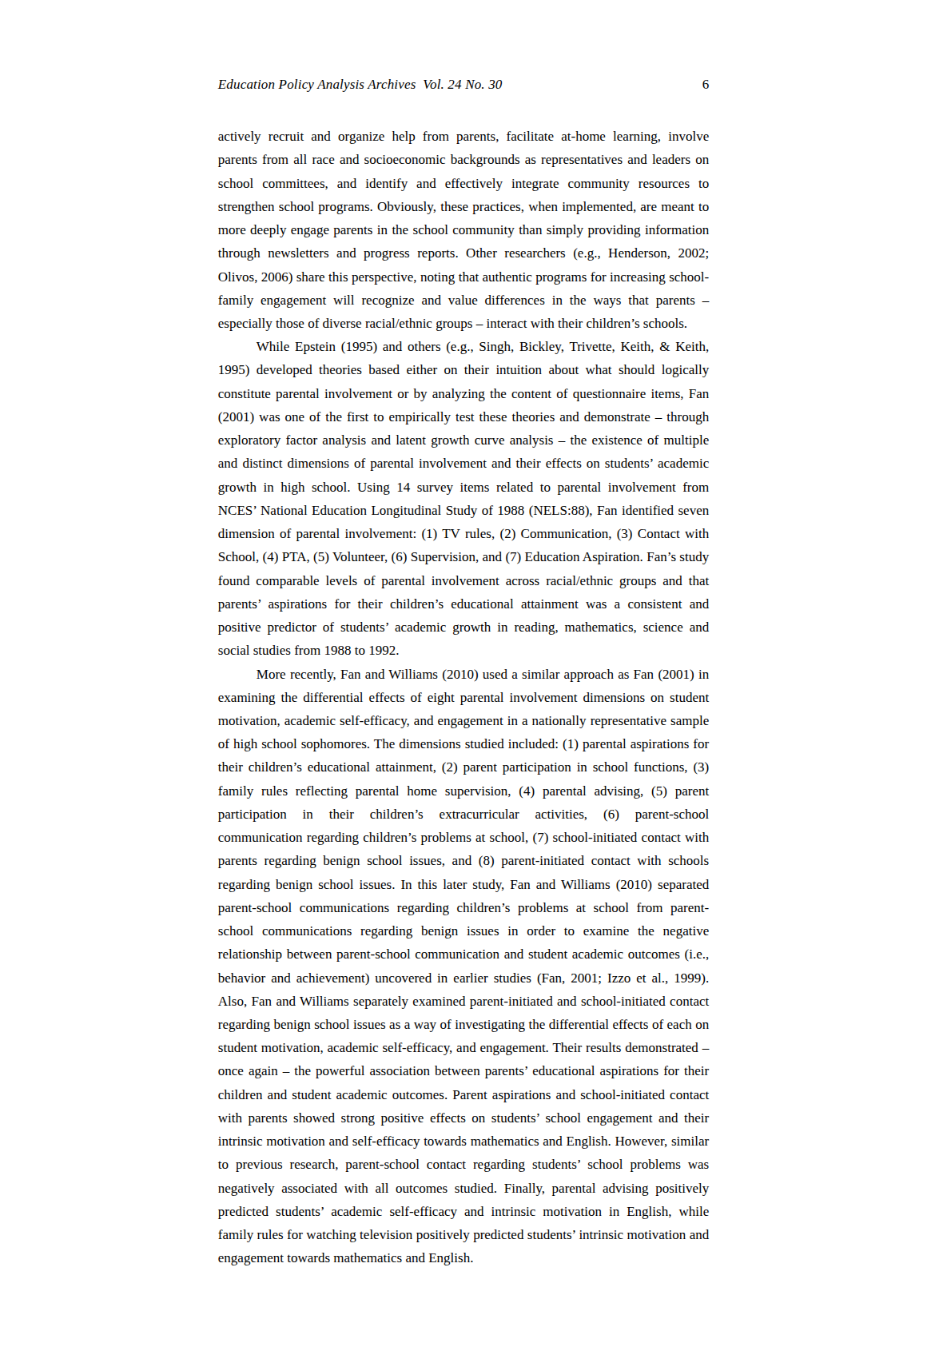Education Policy Analysis Archives Vol. 24 No. 30 6
actively recruit and organize help from parents, facilitate at-home learning, involve parents from all race and socioeconomic backgrounds as representatives and leaders on school committees, and identify and effectively integrate community resources to strengthen school programs. Obviously, these practices, when implemented, are meant to more deeply engage parents in the school community than simply providing information through newsletters and progress reports. Other researchers (e.g., Henderson, 2002; Olivos, 2006) share this perspective, noting that authentic programs for increasing school-family engagement will recognize and value differences in the ways that parents – especially those of diverse racial/ethnic groups – interact with their children’s schools.
While Epstein (1995) and others (e.g., Singh, Bickley, Trivette, Keith, & Keith, 1995) developed theories based either on their intuition about what should logically constitute parental involvement or by analyzing the content of questionnaire items, Fan (2001) was one of the first to empirically test these theories and demonstrate – through exploratory factor analysis and latent growth curve analysis – the existence of multiple and distinct dimensions of parental involvement and their effects on students’ academic growth in high school. Using 14 survey items related to parental involvement from NCES’ National Education Longitudinal Study of 1988 (NELS:88), Fan identified seven dimension of parental involvement: (1) TV rules, (2) Communication, (3) Contact with School, (4) PTA, (5) Volunteer, (6) Supervision, and (7) Education Aspiration. Fan’s study found comparable levels of parental involvement across racial/ethnic groups and that parents’ aspirations for their children’s educational attainment was a consistent and positive predictor of students’ academic growth in reading, mathematics, science and social studies from 1988 to 1992.
More recently, Fan and Williams (2010) used a similar approach as Fan (2001) in examining the differential effects of eight parental involvement dimensions on student motivation, academic self-efficacy, and engagement in a nationally representative sample of high school sophomores. The dimensions studied included: (1) parental aspirations for their children’s educational attainment, (2) parent participation in school functions, (3) family rules reflecting parental home supervision, (4) parental advising, (5) parent participation in their children’s extracurricular activities, (6) parent-school communication regarding children’s problems at school, (7) school-initiated contact with parents regarding benign school issues, and (8) parent-initiated contact with schools regarding benign school issues. In this later study, Fan and Williams (2010) separated parent-school communications regarding children’s problems at school from parent-school communications regarding benign issues in order to examine the negative relationship between parent-school communication and student academic outcomes (i.e., behavior and achievement) uncovered in earlier studies (Fan, 2001; Izzo et al., 1999). Also, Fan and Williams separately examined parent-initiated and school-initiated contact regarding benign school issues as a way of investigating the differential effects of each on student motivation, academic self-efficacy, and engagement. Their results demonstrated – once again – the powerful association between parents’ educational aspirations for their children and student academic outcomes. Parent aspirations and school-initiated contact with parents showed strong positive effects on students’ school engagement and their intrinsic motivation and self-efficacy towards mathematics and English. However, similar to previous research, parent-school contact regarding students’ school problems was negatively associated with all outcomes studied. Finally, parental advising positively predicted students’ academic self-efficacy and intrinsic motivation in English, while family rules for watching television positively predicted students’ intrinsic motivation and engagement towards mathematics and English.